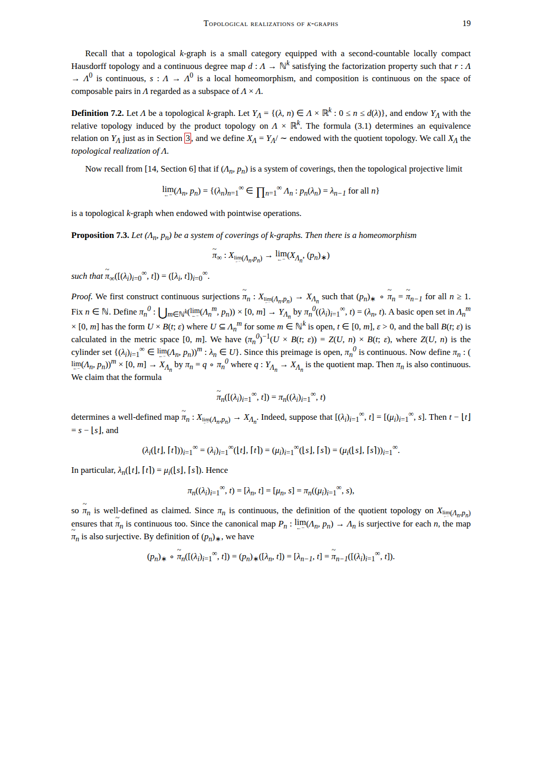Topological realizations of k-graphs 19
Recall that a topological k-graph is a small category equipped with a second-countable locally compact Hausdorff topology and a continuous degree map d : Λ → ℕk satisfying the factorization property such that r : Λ → Λ0 is continuous, s : Λ → Λ0 is a local homeomorphism, and composition is continuous on the space of composable pairs in Λ regarded as a subspace of Λ × Λ.
Definition 7.2. Let Λ be a topological k-graph. Let YΛ = {(λ, n) ∈ Λ × ℝk : 0 ≤ n ≤ d(λ)}, and endow YΛ with the relative topology induced by the product topology on Λ × ℝk. The formula (3.1) determines an equivalence relation on YΛ just as in Section 3, and we define XΛ = YΛ/ ∼ endowed with the quotient topology. We call XΛ the topological realization of Λ.
Now recall from [14, Section 6] that if (Λn, pn) is a system of coverings, then the topological projective limit
lim←−(Λn, pn) = {(λn)n=1∞ ∈ ∏n=1∞ Λn : pn(λn) = λn−1 for all n}
is a topological k-graph when endowed with pointwise operations.
Proposition 7.3. Let (Λn, pn) be a system of coverings of k-graphs. Then there is a homeomorphism
~π∞ : Xlim←−(Λn,pn) → lim←−(XΛn, (pn)∗)
such that ~π∞([(λi)i=0∞, t]) = ([λi, t])i=0∞.
Proof. We first construct continuous surjections ~πn : Xlim←−(Λn,pn) → XΛn such that (pn)∗ ∘ ~πn = ~πn−1 for all n ≥ 1. Fix n ∈ ℕ. Define πn0 : ⋃m∈ℕk(lim←−(Λnm, pn)) × [0, m] → YΛn by πn0((λi)i=1∞, t) = (λn, t). A basic open set in Λnm × [0, m] has the form U × B(t; ε) where U ⊆ Λnm for some m ∈ ℕk is open, t ∈ [0, m], ε > 0, and the ball B(t; ε) is calculated in the metric space [0, m]. We have (πn0)−1(U × B(t; ε)) = Z(U, n) × B(t; ε), where Z(U, n) is the cylinder set {(λi)i=1∞ ∈ lim←−(Λn, pn))m : λn ∈ U}. Since this preimage is open, πn0 is continuous. Now define πn : (lim←−(Λn, pn))m × [0, m] → XΛn by πn = q ∘ πn0 where q : YΛn → XΛn is the quotient map. Then πn is also continuous. We claim that the formula
~πn([(λi)i=1∞, t]) = πn((λi)i=1∞, t)
determines a well-defined map ~πn : Xlim←−(Λn,pn) → XΛn. Indeed, suppose that [(λi)i=1∞, t] = [(μi)i=1∞, s]. Then t − ⌊t⌋ = s − ⌊s⌋, and
(λi(⌊t⌋, ⌈t⌉))i=1∞ = (λi)i=1∞(⌊t⌋, ⌈t⌉) = (μi)i=1∞(⌊s⌋, ⌈s⌉) = (μi(⌊s⌋, ⌈s⌉))i=1∞.
In particular, λn(⌊t⌋, ⌈t⌉) = μi(⌊s⌋, ⌈s⌉). Hence
πn((λi)i=1∞, t) = [λn, t] = [μn, s] = πn((μi)i=1∞, s),
so ~πn is well-defined as claimed. Since πn is continuous, the definition of the quotient topology on Xlim←−(Λn,pn) ensures that ~πn is continuous too. Since the canonical map Pn : lim←−(Λn, pn) → Λn is surjective for each n, the map ~πn is also surjective. By definition of (pn)∗, we have
(pn)∗ ∘ ~πn([(λi)i=1∞, t]) = (pn)∗([λn, t]) = [λn−1, t] = ~πn−1([(λi)i=1∞, t]).